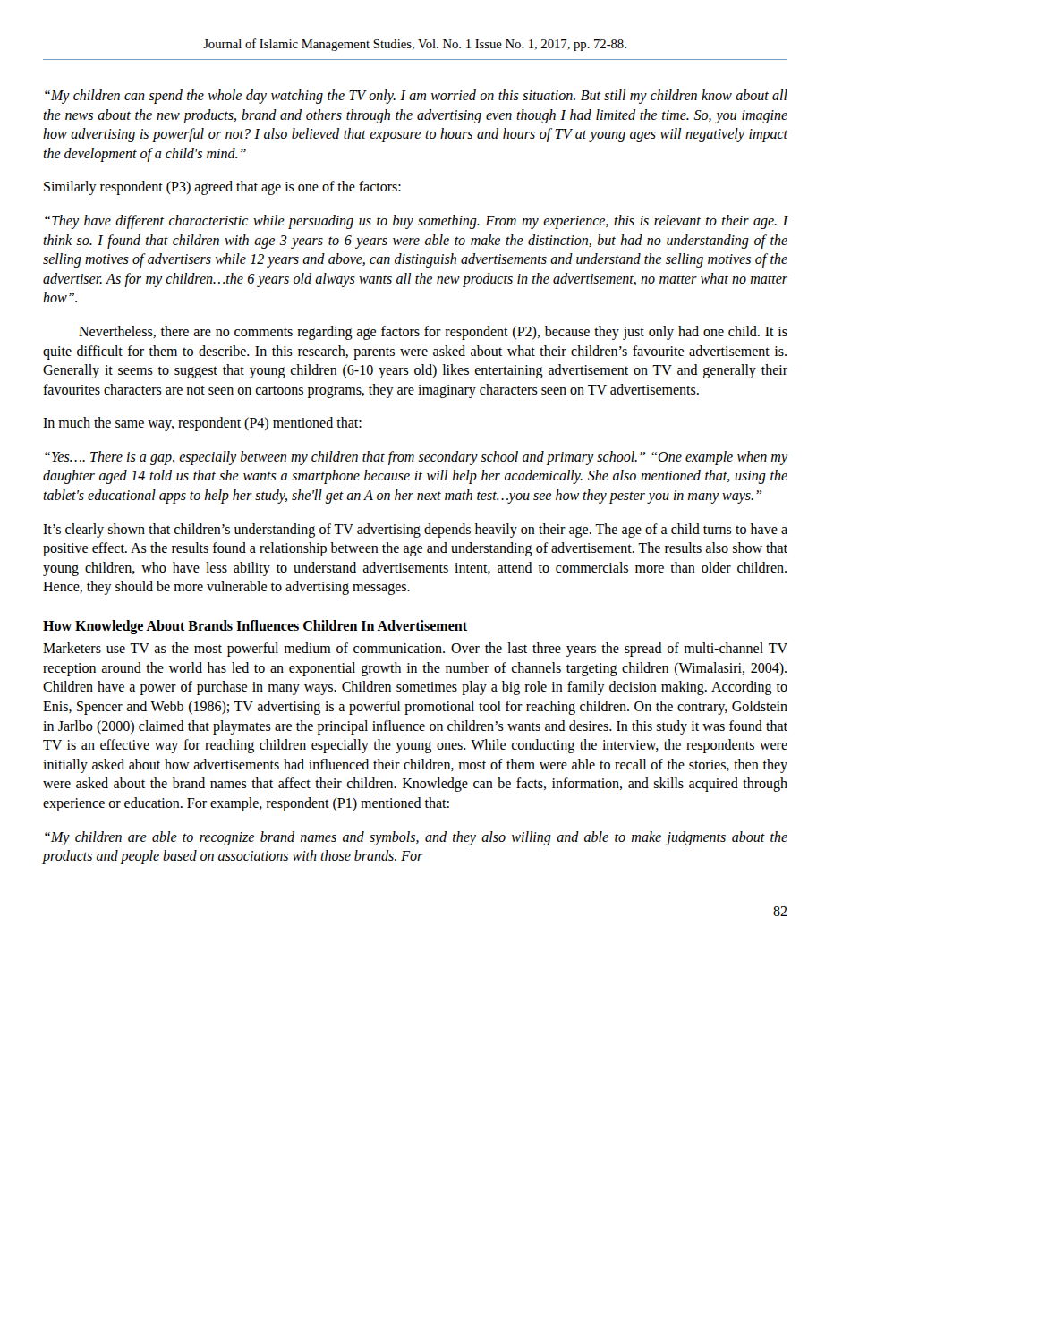Journal of Islamic Management Studies, Vol. No. 1 Issue No. 1, 2017, pp. 72-88.
“My children can spend the whole day watching the TV only. I am worried on this situation. But still my children know about all the news about the new products, brand and others through the advertising even though I had limited the time. So, you imagine how advertising is powerful or not? I also believed that exposure to hours and hours of TV at young ages will negatively impact the development of a child's mind.”
Similarly respondent (P3) agreed that age is one of the factors:
“They have different characteristic while persuading us to buy something. From my experience, this is relevant to their age. I think so. I found that children with age 3 years to 6 years were able to make the distinction, but had no understanding of the selling motives of advertisers while 12 years and above, can distinguish advertisements and understand the selling motives of the advertiser. As for my children…the 6 years old always wants all the new products in the advertisement, no matter what no matter how”.
Nevertheless, there are no comments regarding age factors for respondent (P2), because they just only had one child. It is quite difficult for them to describe. In this research, parents were asked about what their children’s favourite advertisement is. Generally it seems to suggest that young children (6-10 years old) likes entertaining advertisement on TV and generally their favourites characters are not seen on cartoons programs, they are imaginary characters seen on TV advertisements.
In much the same way, respondent (P4) mentioned that:
“Yes…. There is a gap, especially between my children that from secondary school and primary school.” “One example when my daughter aged 14 told us that she wants a smartphone because it will help her academically. She also mentioned that, using the tablet's educational apps to help her study, she'll get an A on her next math test…you see how they pester you in many ways.”
It’s clearly shown that children’s understanding of TV advertising depends heavily on their age. The age of a child turns to have a positive effect. As the results found a relationship between the age and understanding of advertisement. The results also show that young children, who have less ability to understand advertisements intent, attend to commercials more than older children. Hence, they should be more vulnerable to advertising messages.
How Knowledge About Brands Influences Children In Advertisement
Marketers use TV as the most powerful medium of communication. Over the last three years the spread of multi-channel TV reception around the world has led to an exponential growth in the number of channels targeting children (Wimalasiri, 2004). Children have a power of purchase in many ways. Children sometimes play a big role in family decision making. According to Enis, Spencer and Webb (1986); TV advertising is a powerful promotional tool for reaching children. On the contrary, Goldstein in Jarlbo (2000) claimed that playmates are the principal influence on children’s wants and desires. In this study it was found that TV is an effective way for reaching children especially the young ones. While conducting the interview, the respondents were initially asked about how advertisements had influenced their children, most of them were able to recall of the stories, then they were asked about the brand names that affect their children. Knowledge can be facts, information, and skills acquired through experience or education. For example, respondent (P1) mentioned that:
“My children are able to recognize brand names and symbols, and they also willing and able to make judgments about the products and people based on associations with those brands. For
82